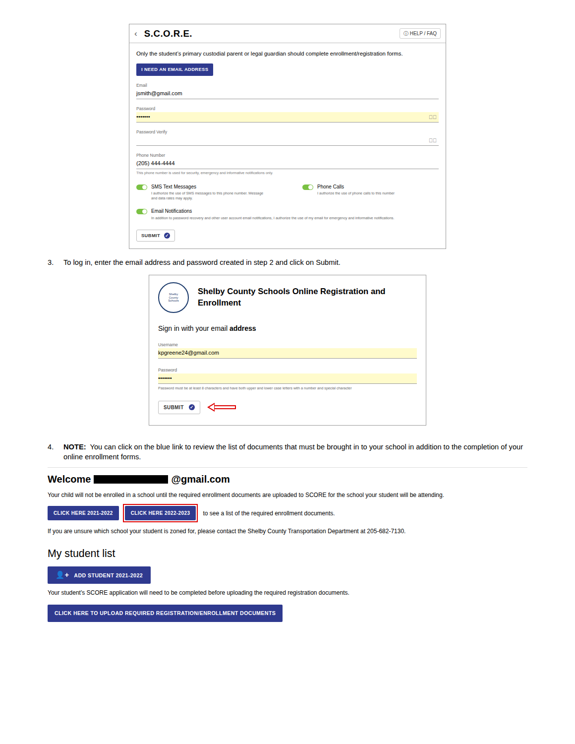‹ S.C.O.R.E.
ⓘ HELP / FAQ
Only the student’s primary custodial parent or legal guardian should complete enrollment/registration forms.
I NEED AN EMAIL ADDRESS
Email
jsmith@gmail.com
Password
•••••••
👁⃠
Password Verify
👁⃠
Phone Number
(205) 444-4444
This phone number is used for security, emergency and informative notifications only.
SMS Text Messages
I authorize the use of SMS messages to this phone number. Message and data rates may apply.
Phone Calls
I authorize the use of phone calls to this number
Email Notifications
In addition to password recovery and other user account email notifications, I authorize the use of my email for emergency and informative notifications.
SUBMIT ✓
3. To log in, enter the email address and password created in step 2 and click on Submit.
Shelby
County
Schools
Shelby County Schools Online Registration and Enrollment
Sign in with your email address
Username
kpgreene24@gmail.com
Password
•••••••
Password must be at least 8 characters and have both upper and lower case letters with a number and special character
SUBMIT ✓
4. NOTE: You can click on the blue link to review the list of documents that must be brought in to your school in addition to the completion of your online enrollment forms.
Welcome @gmail.com
Your child will not be enrolled in a school until the required enrollment documents are uploaded to SCORE for the school your student will be attending.
CLICK HERE 2021-2022 CLICK HERE 2022-2023 to see a list of the required enrollment documents.
If you are unsure which school your student is zoned for, please contact the Shelby County Transportation Department at 205-682-7130.
My student list
👤+ ADD STUDENT 2021-2022
Your student's SCORE application will need to be completed before uploading the required registration documents.
CLICK HERE TO UPLOAD REQUIRED REGISTRATION/ENROLLMENT DOCUMENTS